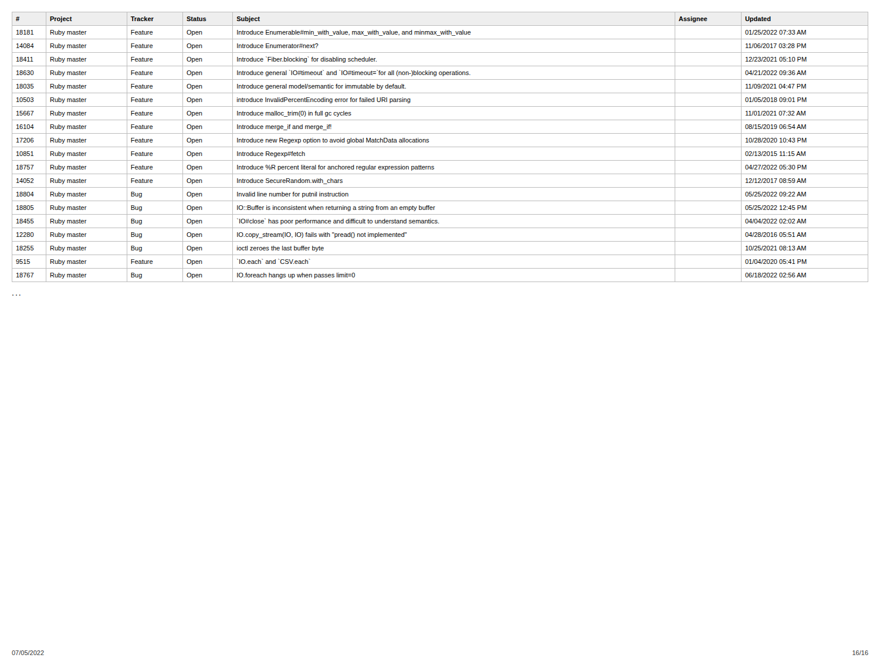| # | Project | Tracker | Status | Subject | Assignee | Updated |
| --- | --- | --- | --- | --- | --- | --- |
| 18181 | Ruby master | Feature | Open | Introduce Enumerable#min_with_value, max_with_value, and minmax_with_value | | 01/25/2022 07:33 AM |
| 14084 | Ruby master | Feature | Open | Introduce Enumerator#next? | | 11/06/2017 03:28 PM |
| 18411 | Ruby master | Feature | Open | Introduce `Fiber.blocking` for disabling scheduler. | | 12/23/2021 05:10 PM |
| 18630 | Ruby master | Feature | Open | Introduce general `IO#timeout` and `IO#timeout=`for all (non-)blocking operations. | | 04/21/2022 09:36 AM |
| 18035 | Ruby master | Feature | Open | Introduce general model/semantic for immutable by default. | | 11/09/2021 04:47 PM |
| 10503 | Ruby master | Feature | Open | introduce InvalidPercentEncoding error for failed URI parsing | | 01/05/2018 09:01 PM |
| 15667 | Ruby master | Feature | Open | Introduce malloc_trim(0) in full gc cycles | | 11/01/2021 07:32 AM |
| 16104 | Ruby master | Feature | Open | Introduce merge_if and merge_if! | | 08/15/2019 06:54 AM |
| 17206 | Ruby master | Feature | Open | Introduce new Regexp option to avoid global MatchData allocations | | 10/28/2020 10:43 PM |
| 10851 | Ruby master | Feature | Open | Introduce Regexp#fetch | | 02/13/2015 11:15 AM |
| 18757 | Ruby master | Feature | Open | Introduce %R percent literal for anchored regular expression patterns | | 04/27/2022 05:30 PM |
| 14052 | Ruby master | Feature | Open | Introduce SecureRandom.with_chars | | 12/12/2017 08:59 AM |
| 18804 | Ruby master | Bug | Open | Invalid line number for putnil instruction | | 05/25/2022 09:22 AM |
| 18805 | Ruby master | Bug | Open | IO::Buffer is inconsistent when returning a string from an empty buffer | | 05/25/2022 12:45 PM |
| 18455 | Ruby master | Bug | Open | `IO#close` has poor performance and difficult to understand semantics. | | 04/04/2022 02:02 AM |
| 12280 | Ruby master | Bug | Open | IO.copy_stream(IO, IO) fails with "pread() not implemented" | | 04/28/2016 05:51 AM |
| 18255 | Ruby master | Bug | Open | ioctl zeroes the last buffer byte | | 10/25/2021 08:13 AM |
| 9515 | Ruby master | Feature | Open | `IO.each` and `CSV.each` | | 01/04/2020 05:41 PM |
| 18767 | Ruby master | Bug | Open | IO.foreach hangs up when passes limit=0 | | 06/18/2022 02:56 AM |
...
07/05/2022 16/16